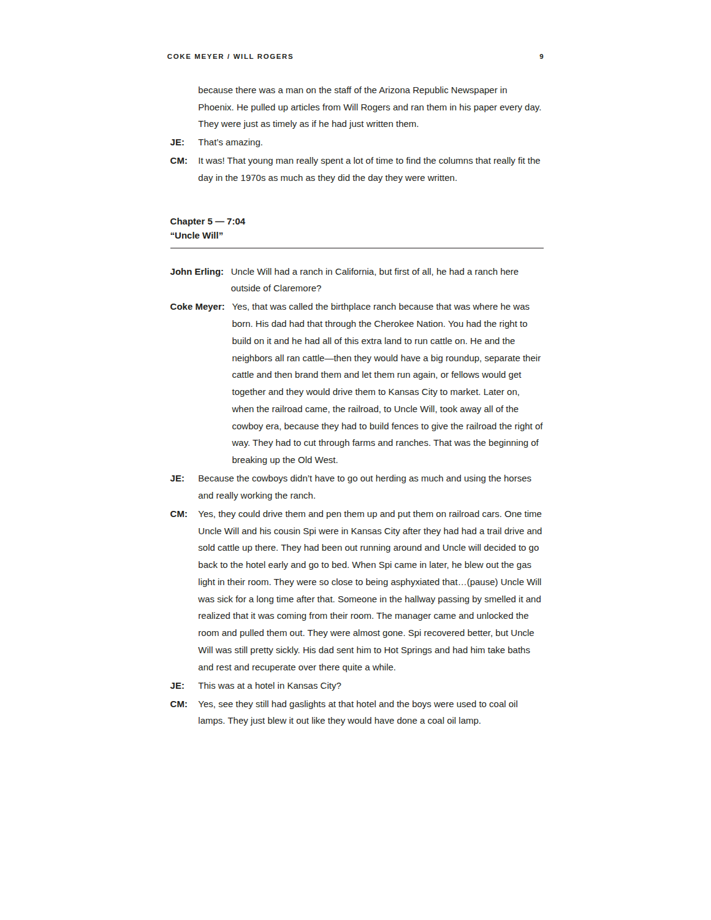Coke Meyer / Will Rogers 9
because there was a man on the staff of the Arizona Republic Newspaper in Phoenix. He pulled up articles from Will Rogers and ran them in his paper every day. They were just as timely as if he had just written them.
JE: That’s amazing.
CM: It was! That young man really spent a lot of time to find the columns that really fit the day in the 1970s as much as they did the day they were written.
Chapter 5 — 7:04
“Uncle Will”
John Erling: Uncle Will had a ranch in California, but first of all, he had a ranch here outside of Claremore?
Coke Meyer: Yes, that was called the birthplace ranch because that was where he was born. His dad had that through the Cherokee Nation. You had the right to build on it and he had all of this extra land to run cattle on. He and the neighbors all ran cattle—then they would have a big roundup, separate their cattle and then brand them and let them run again, or fellows would get together and they would drive them to Kansas City to market. Later on, when the railroad came, the railroad, to Uncle Will, took away all of the cowboy era, because they had to build fences to give the railroad the right of way. They had to cut through farms and ranches. That was the beginning of breaking up the Old West.
JE: Because the cowboys didn’t have to go out herding as much and using the horses and really working the ranch.
CM: Yes, they could drive them and pen them up and put them on railroad cars. One time Uncle Will and his cousin Spi were in Kansas City after they had had a trail drive and sold cattle up there. They had been out running around and Uncle will decided to go back to the hotel early and go to bed. When Spi came in later, he blew out the gas light in their room. They were so close to being asphyxiated that…(pause) Uncle Will was sick for a long time after that. Someone in the hallway passing by smelled it and realized that it was coming from their room. The manager came and unlocked the room and pulled them out. They were almost gone. Spi recovered better, but Uncle Will was still pretty sickly. His dad sent him to Hot Springs and had him take baths and rest and recuperate over there quite a while.
JE: This was at a hotel in Kansas City?
CM: Yes, see they still had gaslights at that hotel and the boys were used to coal oil lamps. They just blew it out like they would have done a coal oil lamp.